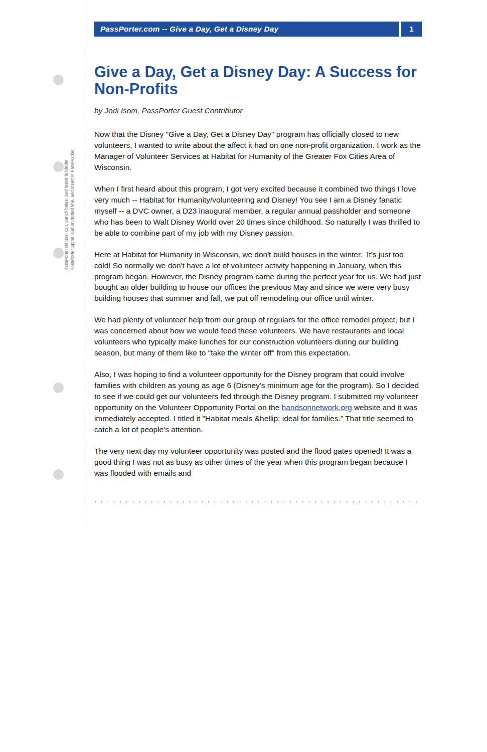PassPorter Deluxe: Cut, punch holes, and insert in binder PassPorter Spiral: Cut on dotted line, and insert in PassPocket
PassPorter.com -- Give a Day, Get a Disney Day
1
Give a Day, Get a Disney Day: A Success for Non-Profits
by Jodi Isom, PassPorter Guest Contributor
Now that the Disney "Give a Day, Get a Disney Day" program has officially closed to new volunteers, I wanted to write about the affect it had on one non-profit organization. I work as the Manager of Volunteer Services at Habitat for Humanity of the Greater Fox Cities Area of Wisconsin.
When I first heard about this program, I got very excited because it combined two things I love very much -- Habitat for Humanity/volunteering and Disney! You see I am a Disney fanatic myself -- a DVC owner, a D23 inaugural member, a regular annual passholder and someone who has been to Walt Disney World over 20 times since childhood. So naturally I was thrilled to be able to combine part of my job with my Disney passion.
Here at Habitat for Humanity in Wisconsin, we don't build houses in the winter. It's just too cold! So normally we don't have a lot of volunteer activity happening in January, when this program began. However, the Disney program came during the perfect year for us. We had just bought an older building to house our offices the previous May and since we were very busy building houses that summer and fall, we put off remodeling our office until winter.
We had plenty of volunteer help from our group of regulars for the office remodel project, but I was concerned about how we would feed these volunteers. We have restaurants and local volunteers who typically make lunches for our construction volunteers during our building season, but many of them like to "take the winter off" from this expectation.
Also, I was hoping to find a volunteer opportunity for the Disney program that could involve families with children as young as age 6 (Disney's minimum age for the program). So I decided to see if we could get our volunteers fed through the Disney program. I submitted my volunteer opportunity on the Volunteer Opportunity Portal on the handsonnetwork.org website and it was immediately accepted. I titled it "Habitat meals &hellip; ideal for families." That title seemed to catch a lot of people's attention.
The very next day my volunteer opportunity was posted and the flood gates opened! It was a good thing I was not as busy as other times of the year when this program began because I was flooded with emails and
. . . . . . . . . . . . . . . . . . . . . . . . . . . . . . . . . . . . . . . . . . . . . . . . . . . . . . . . . . . . . . .